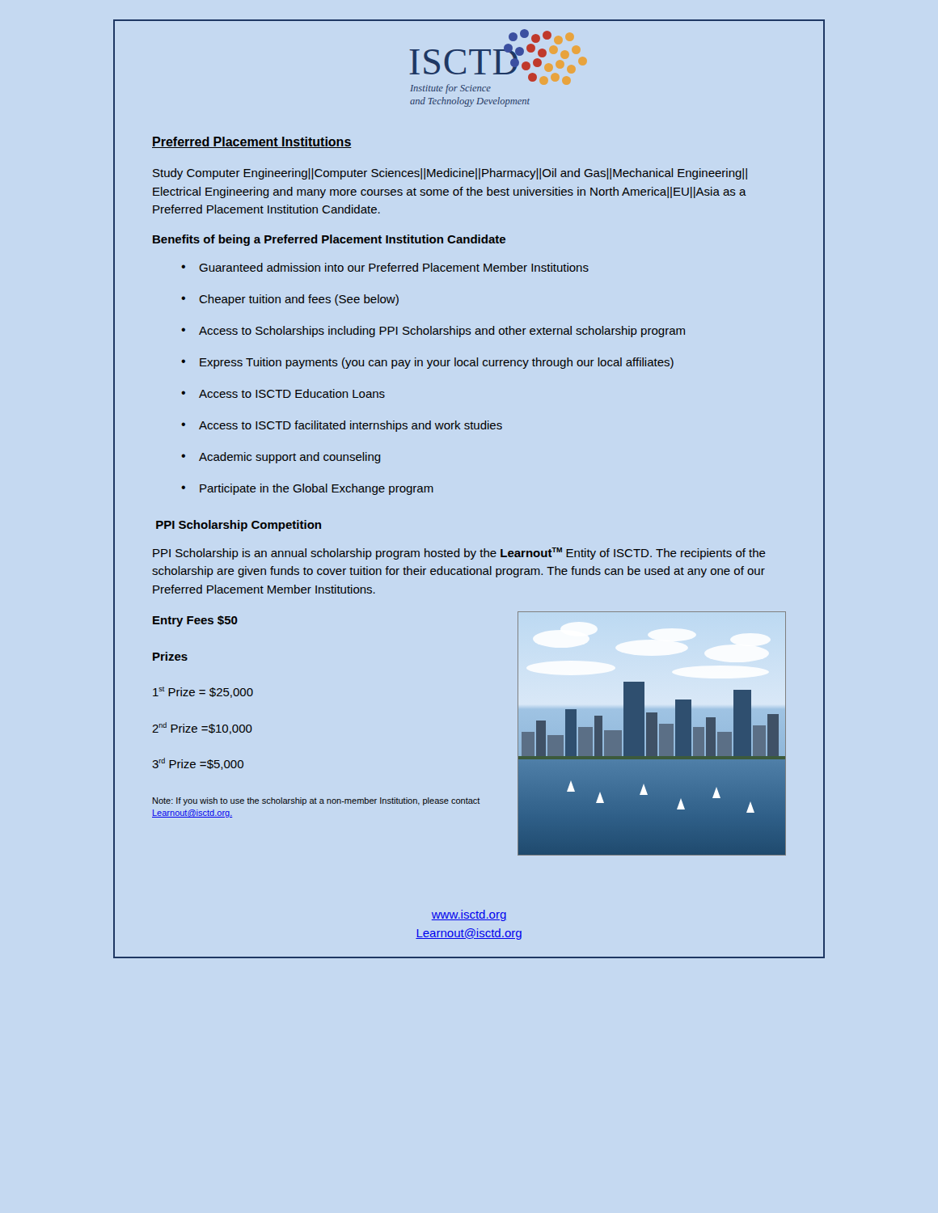ISCTD
Institute for Science
and Technology Development
Preferred Placement Institutions
Study Computer Engineering||Computer Sciences||Medicine||Pharmacy||Oil and Gas||Mechanical Engineering|| Electrical Engineering and many more courses at some of the best universities in North America||EU||Asia as a Preferred Placement Institution Candidate.
Benefits of being a Preferred Placement Institution Candidate
Guaranteed admission into our Preferred Placement Member Institutions
Cheaper tuition and fees (See below)
Access to Scholarships including PPI Scholarships and other external scholarship program
Express Tuition payments (you can pay in your local currency through our local affiliates)
Access to ISCTD Education Loans
Access to ISCTD facilitated internships and work studies
Academic support and counseling
Participate in the Global Exchange program
PPI Scholarship Competition
PPI Scholarship is an annual scholarship program hosted by the LearnoutTM Entity of ISCTD. The recipients of the scholarship are given funds to cover tuition for their educational program. The funds can be used at any one of our Preferred Placement Member Institutions.
Entry Fees $50
Prizes
1st Prize = $25,000
2nd Prize =$10,000
3rd Prize =$5,000
Note: If you wish to use the scholarship at a non-member Institution, please contact Learnout@isctd.org.
www.isctd.org
Learnout@isctd.org